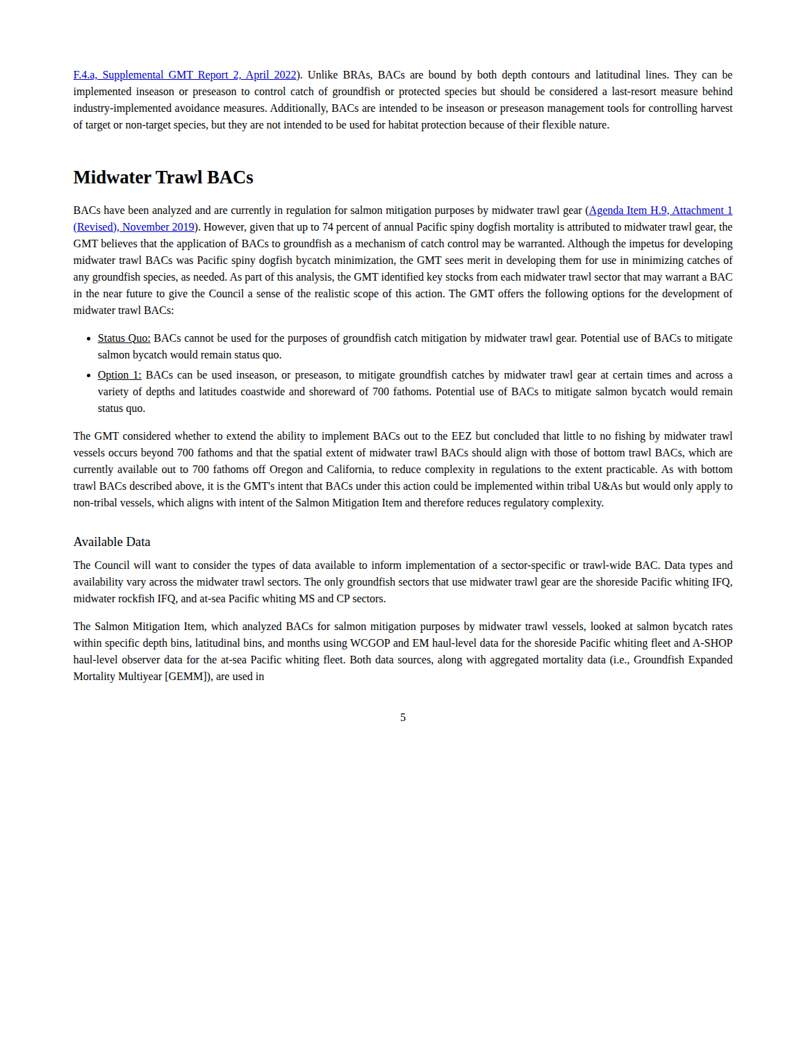F.4.a, Supplemental GMT Report 2, April 2022). Unlike BRAs, BACs are bound by both depth contours and latitudinal lines. They can be implemented inseason or preseason to control catch of groundfish or protected species but should be considered a last-resort measure behind industry-implemented avoidance measures. Additionally, BACs are intended to be inseason or preseason management tools for controlling harvest of target or non-target species, but they are not intended to be used for habitat protection because of their flexible nature.
Midwater Trawl BACs
BACs have been analyzed and are currently in regulation for salmon mitigation purposes by midwater trawl gear (Agenda Item H.9, Attachment 1 (Revised), November 2019). However, given that up to 74 percent of annual Pacific spiny dogfish mortality is attributed to midwater trawl gear, the GMT believes that the application of BACs to groundfish as a mechanism of catch control may be warranted. Although the impetus for developing midwater trawl BACs was Pacific spiny dogfish bycatch minimization, the GMT sees merit in developing them for use in minimizing catches of any groundfish species, as needed. As part of this analysis, the GMT identified key stocks from each midwater trawl sector that may warrant a BAC in the near future to give the Council a sense of the realistic scope of this action. The GMT offers the following options for the development of midwater trawl BACs:
Status Quo: BACs cannot be used for the purposes of groundfish catch mitigation by midwater trawl gear. Potential use of BACs to mitigate salmon bycatch would remain status quo.
Option 1: BACs can be used inseason, or preseason, to mitigate groundfish catches by midwater trawl gear at certain times and across a variety of depths and latitudes coastwide and shoreward of 700 fathoms. Potential use of BACs to mitigate salmon bycatch would remain status quo.
The GMT considered whether to extend the ability to implement BACs out to the EEZ but concluded that little to no fishing by midwater trawl vessels occurs beyond 700 fathoms and that the spatial extent of midwater trawl BACs should align with those of bottom trawl BACs, which are currently available out to 700 fathoms off Oregon and California, to reduce complexity in regulations to the extent practicable. As with bottom trawl BACs described above, it is the GMT's intent that BACs under this action could be implemented within tribal U&As but would only apply to non-tribal vessels, which aligns with intent of the Salmon Mitigation Item and therefore reduces regulatory complexity.
Available Data
The Council will want to consider the types of data available to inform implementation of a sector-specific or trawl-wide BAC. Data types and availability vary across the midwater trawl sectors. The only groundfish sectors that use midwater trawl gear are the shoreside Pacific whiting IFQ, midwater rockfish IFQ, and at-sea Pacific whiting MS and CP sectors.
The Salmon Mitigation Item, which analyzed BACs for salmon mitigation purposes by midwater trawl vessels, looked at salmon bycatch rates within specific depth bins, latitudinal bins, and months using WCGOP and EM haul-level data for the shoreside Pacific whiting fleet and A-SHOP haul-level observer data for the at-sea Pacific whiting fleet. Both data sources, along with aggregated mortality data (i.e., Groundfish Expanded Mortality Multiyear [GEMM]), are used in
5